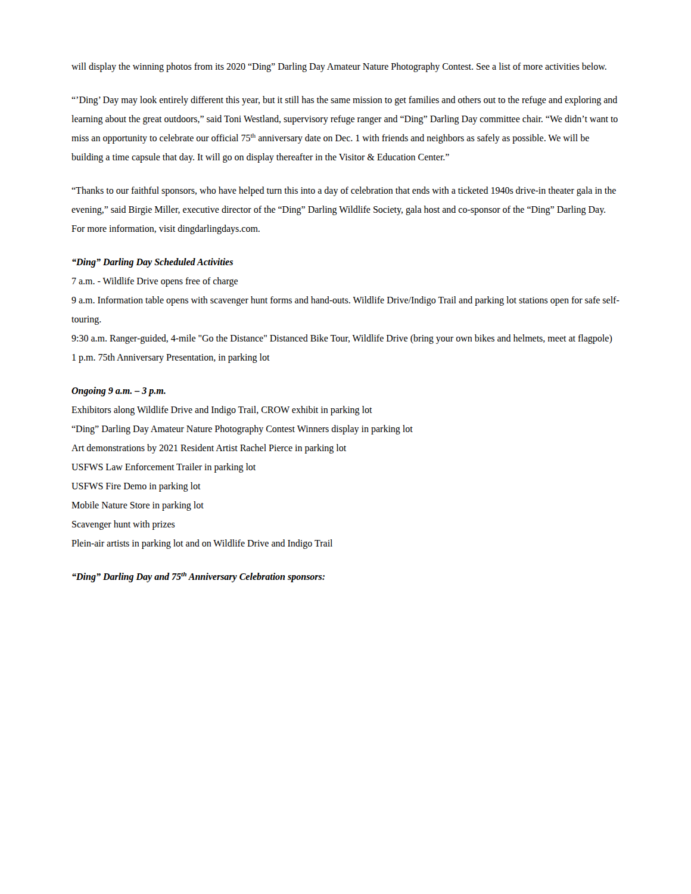will display the winning photos from its 2020 “Ding” Darling Day Amateur Nature Photography Contest. See a list of more activities below.
“’Ding’ Day may look entirely different this year, but it still has the same mission to get families and others out to the refuge and exploring and learning about the great outdoors,” said Toni Westland, supervisory refuge ranger and “Ding” Darling Day committee chair. “We didn’t want to miss an opportunity to celebrate our official 75th anniversary date on Dec. 1 with friends and neighbors as safely as possible. We will be building a time capsule that day. It will go on display thereafter in the Visitor & Education Center.”
“Thanks to our faithful sponsors, who have helped turn this into a day of celebration that ends with a ticketed 1940s drive-in theater gala in the evening,” said Birgie Miller, executive director of the “Ding” Darling Wildlife Society, gala host and co-sponsor of the “Ding” Darling Day. For more information, visit dingdarlingdays.com.
“Ding” Darling Day Scheduled Activities
7 a.m. - Wildlife Drive opens free of charge
9 a.m. Information table opens with scavenger hunt forms and hand-outs. Wildlife Drive/Indigo Trail and parking lot stations open for safe self-touring.
9:30 a.m. Ranger-guided, 4-mile "Go the Distance" Distanced Bike Tour, Wildlife Drive (bring your own bikes and helmets, meet at flagpole)
1 p.m. 75th Anniversary Presentation, in parking lot
Ongoing 9 a.m. – 3 p.m.
Exhibitors along Wildlife Drive and Indigo Trail, CROW exhibit in parking lot
“Ding” Darling Day Amateur Nature Photography Contest Winners display in parking lot
Art demonstrations by 2021 Resident Artist Rachel Pierce in parking lot
USFWS Law Enforcement Trailer in parking lot
USFWS Fire Demo in parking lot
Mobile Nature Store in parking lot
Scavenger hunt with prizes
Plein-air artists in parking lot and on Wildlife Drive and Indigo Trail
“Ding” Darling Day and 75th Anniversary Celebration sponsors: